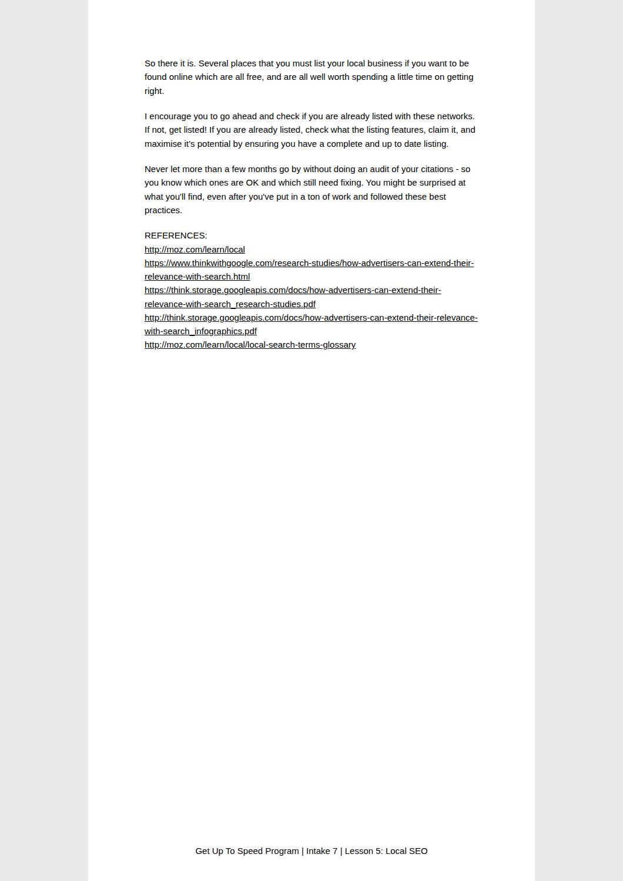So there it is. Several places that you must list your local business if you want to be found online which are all free, and are all well worth spending a little time on getting right.
I encourage you to go ahead and check if you are already listed with these networks. If not, get listed! If you are already listed, check what the listing features, claim it, and maximise it’s potential by ensuring you have a complete and up to date listing.
Never let more than a few months go by without doing an audit of your citations - so you know which ones are OK and which still need fixing. You might be surprised at what you'll find, even after you've put in a ton of work and followed these best practices.
REFERENCES:
http://moz.com/learn/local
https://www.thinkwithgoogle.com/research-studies/how-advertisers-can-extend-their-relevance-with-search.html
https://think.storage.googleapis.com/docs/how-advertisers-can-extend-their-relevance-with-search_research-studies.pdf
http://think.storage.googleapis.com/docs/how-advertisers-can-extend-their-relevance-with-search_infographics.pdf
http://moz.com/learn/local/local-search-terms-glossary
Get Up To Speed Program | Intake 7 | Lesson 5: Local SEO